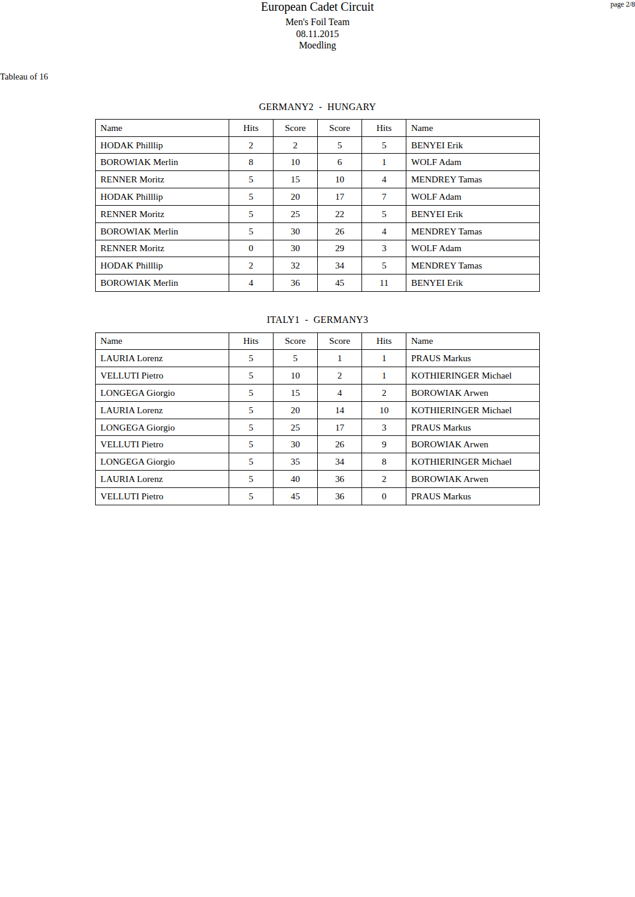page 2/8
European Cadet Circuit
Men's Foil Team
08.11.2015
Moedling
Tableau of 16
GERMANY2 - HUNGARY
| Name | Hits | Score | Score | Hits | Name |
| --- | --- | --- | --- | --- | --- |
| HODAK Philllip | 2 | 2 | 5 | 5 | BENYEI Erik |
| BOROWIAK Merlin | 8 | 10 | 6 | 1 | WOLF Adam |
| RENNER Moritz | 5 | 15 | 10 | 4 | MENDREY Tamas |
| HODAK Philllip | 5 | 20 | 17 | 7 | WOLF Adam |
| RENNER Moritz | 5 | 25 | 22 | 5 | BENYEI Erik |
| BOROWIAK Merlin | 5 | 30 | 26 | 4 | MENDREY Tamas |
| RENNER Moritz | 0 | 30 | 29 | 3 | WOLF Adam |
| HODAK Philllip | 2 | 32 | 34 | 5 | MENDREY Tamas |
| BOROWIAK Merlin | 4 | 36 | 45 | 11 | BENYEI Erik |
ITALY1 - GERMANY3
| Name | Hits | Score | Score | Hits | Name |
| --- | --- | --- | --- | --- | --- |
| LAURIA Lorenz | 5 | 5 | 1 | 1 | PRAUS Markus |
| VELLUTI Pietro | 5 | 10 | 2 | 1 | KOTHIERINGER Michael |
| LONGEGA Giorgio | 5 | 15 | 4 | 2 | BOROWIAK Arwen |
| LAURIA Lorenz | 5 | 20 | 14 | 10 | KOTHIERINGER Michael |
| LONGEGA Giorgio | 5 | 25 | 17 | 3 | PRAUS Markus |
| VELLUTI Pietro | 5 | 30 | 26 | 9 | BOROWIAK Arwen |
| LONGEGA Giorgio | 5 | 35 | 34 | 8 | KOTHIERINGER Michael |
| LAURIA Lorenz | 5 | 40 | 36 | 2 | BOROWIAK Arwen |
| VELLUTI Pietro | 5 | 45 | 36 | 0 | PRAUS Markus |